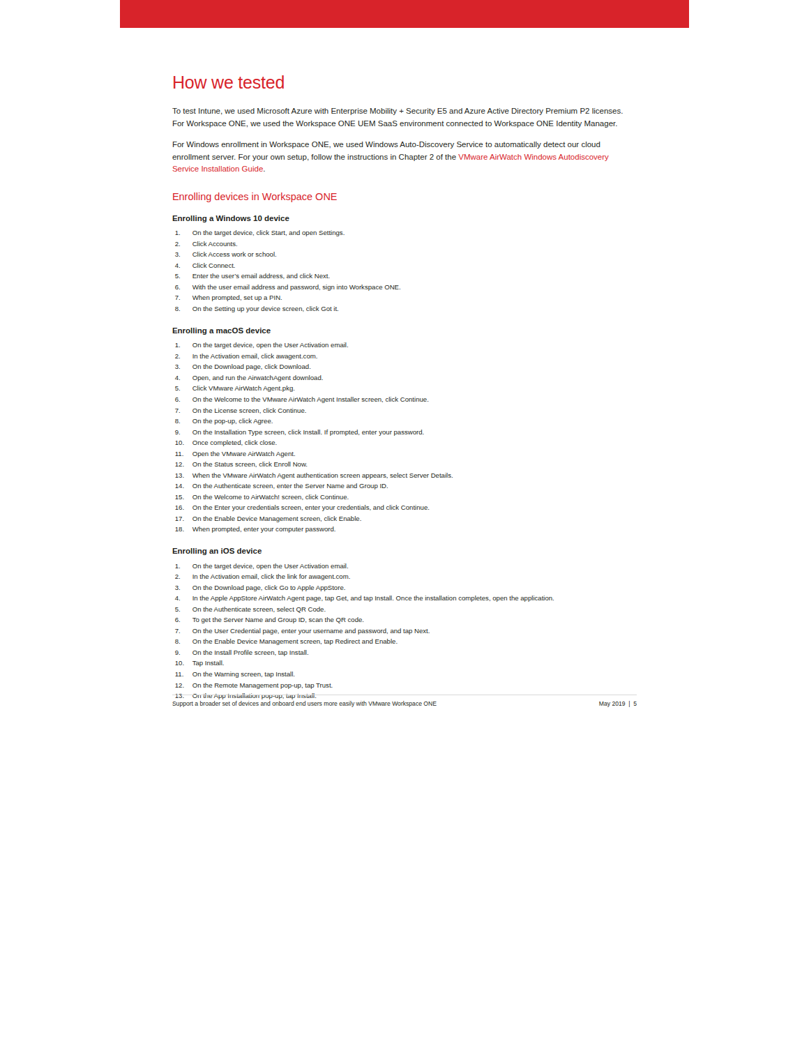How we tested
To test Intune, we used Microsoft Azure with Enterprise Mobility + Security E5 and Azure Active Directory Premium P2 licenses. For Workspace ONE, we used the Workspace ONE UEM SaaS environment connected to Workspace ONE Identity Manager.
For Windows enrollment in Workspace ONE, we used Windows Auto-Discovery Service to automatically detect our cloud enrollment server. For your own setup, follow the instructions in Chapter 2 of the VMware AirWatch Windows Autodiscovery Service Installation Guide.
Enrolling devices in Workspace ONE
Enrolling a Windows 10 device
On the target device, click Start, and open Settings.
Click Accounts.
Click Access work or school.
Click Connect.
Enter the user’s email address, and click Next.
With the user email address and password, sign into Workspace ONE.
When prompted, set up a PIN.
On the Setting up your device screen, click Got it.
Enrolling a macOS device
On the target device, open the User Activation email.
In the Activation email, click awagent.com.
On the Download page, click Download.
Open, and run the AirwatchAgent download.
Click VMware AirWatch Agent.pkg.
On the Welcome to the VMware AirWatch Agent Installer screen, click Continue.
On the License screen, click Continue.
On the pop-up, click Agree.
On the Installation Type screen, click Install. If prompted, enter your password.
Once completed, click close.
Open the VMware AirWatch Agent.
On the Status screen, click Enroll Now.
When the VMware AirWatch Agent authentication screen appears, select Server Details.
On the Authenticate screen, enter the Server Name and Group ID.
On the Welcome to AirWatch! screen, click Continue.
On the Enter your credentials screen, enter your credentials, and click Continue.
On the Enable Device Management screen, click Enable.
When prompted, enter your computer password.
Enrolling an iOS device
On the target device, open the User Activation email.
In the Activation email, click the link for awagent.com.
On the Download page, click Go to Apple AppStore.
In the Apple AppStore AirWatch Agent page, tap Get, and tap Install. Once the installation completes, open the application.
On the Authenticate screen, select QR Code.
To get the Server Name and Group ID, scan the QR code.
On the User Credential page, enter your username and password, and tap Next.
On the Enable Device Management screen, tap Redirect and Enable.
On the Install Profile screen, tap Install.
Tap Install.
On the Warning screen, tap Install.
On the Remote Management pop-up, tap Trust.
On the App Installation pop-up, tap Install.
Support a broader set of devices and onboard end users more easily with VMware Workspace ONE
May 2019 | 5